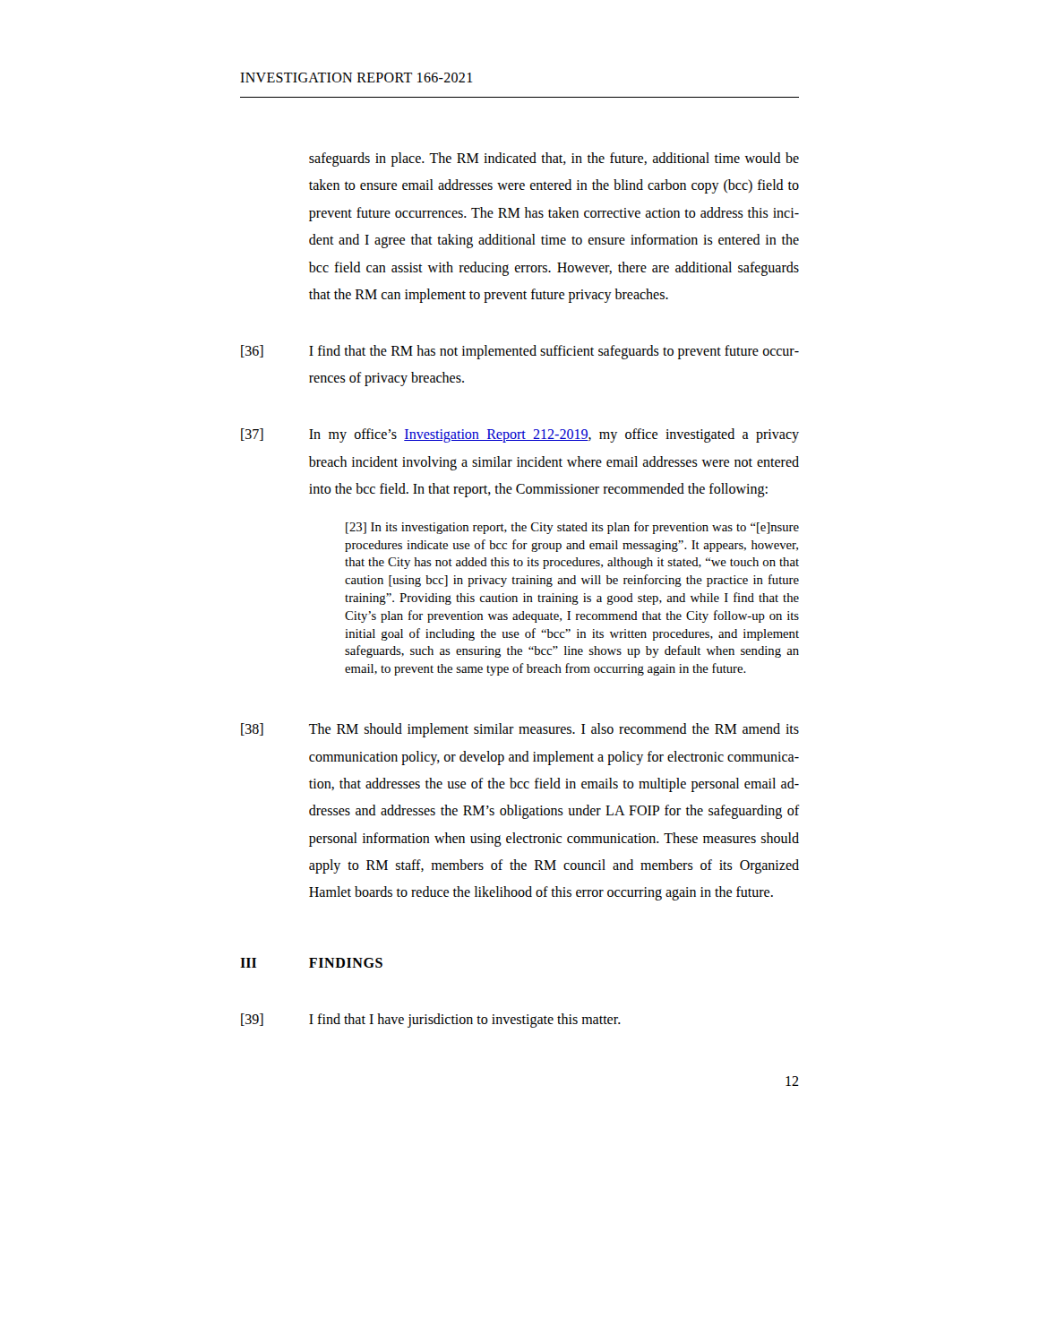INVESTIGATION REPORT 166-2021
safeguards in place. The RM indicated that, in the future, additional time would be taken to ensure email addresses were entered in the blind carbon copy (bcc) field to prevent future occurrences. The RM has taken corrective action to address this incident and I agree that taking additional time to ensure information is entered in the bcc field can assist with reducing errors. However, there are additional safeguards that the RM can implement to prevent future privacy breaches.
[36]
I find that the RM has not implemented sufficient safeguards to prevent future occurrences of privacy breaches.
[37]
In my office’s Investigation Report 212-2019, my office investigated a privacy breach incident involving a similar incident where email addresses were not entered into the bcc field. In that report, the Commissioner recommended the following:
[23] In its investigation report, the City stated its plan for prevention was to “[e]nsure procedures indicate use of bcc for group and email messaging”. It appears, however, that the City has not added this to its procedures, although it stated, “we touch on that caution [using bcc] in privacy training and will be reinforcing the practice in future training”. Providing this caution in training is a good step, and while I find that the City’s plan for prevention was adequate, I recommend that the City follow-up on its initial goal of including the use of “bcc” in its written procedures, and implement safeguards, such as ensuring the “bcc” line shows up by default when sending an email, to prevent the same type of breach from occurring again in the future.
[38]
The RM should implement similar measures. I also recommend the RM amend its communication policy, or develop and implement a policy for electronic communication, that addresses the use of the bcc field in emails to multiple personal email addresses and addresses the RM’s obligations under LA FOIP for the safeguarding of personal information when using electronic communication. These measures should apply to RM staff, members of the RM council and members of its Organized Hamlet boards to reduce the likelihood of this error occurring again in the future.
III
FINDINGS
[39]
I find that I have jurisdiction to investigate this matter.
12